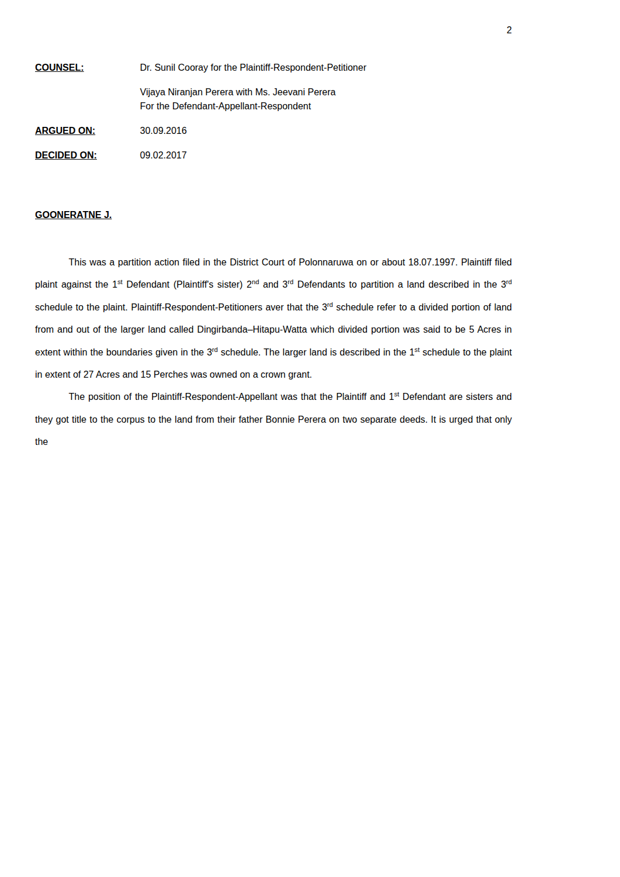2
| COUNSEL: | Dr. Sunil Cooray for the Plaintiff-Respondent-Petitioner |
| | Vijaya Niranjan Perera with Ms. Jeevani Perera For the Defendant-Appellant-Respondent |
| ARGUED ON: | 30.09.2016 |
| DECIDED ON: | 09.02.2017 |
GOONERATNE J.
This was a partition action filed in the District Court of Polonnaruwa on or about 18.07.1997. Plaintiff filed plaint against the 1st Defendant (Plaintiff's sister) 2nd and 3rd Defendants to partition a land described in the 3rd schedule to the plaint. Plaintiff-Respondent-Petitioners aver that the 3rd schedule refer to a divided portion of land from and out of the larger land called Dingirbanda–Hitapu-Watta which divided portion was said to be 5 Acres in extent within the boundaries given in the 3rd schedule. The larger land is described in the 1st schedule to the plaint in extent of 27 Acres and 15 Perches was owned on a crown grant.
The position of the Plaintiff-Respondent-Appellant was that the Plaintiff and 1st Defendant are sisters and they got title to the corpus to the land from their father Bonnie Perera on two separate deeds. It is urged that only the